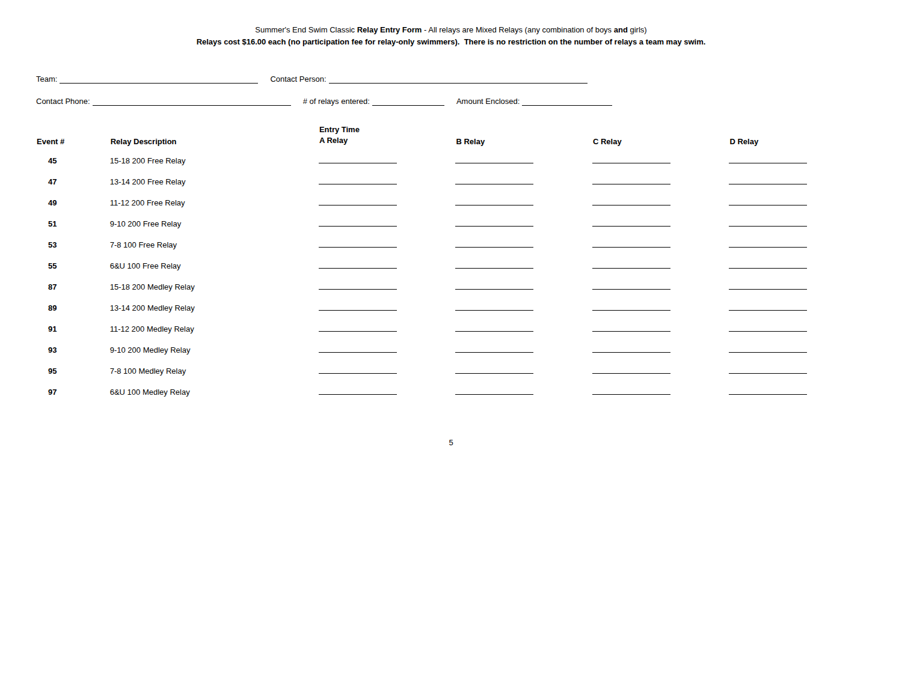Summer's End Swim Classic Relay Entry Form - All relays are Mixed Relays (any combination of boys and girls)
Relays cost $16.00 each (no participation fee for relay-only swimmers). There is no restriction on the number of relays a team may swim.
Team:
Contact Person:
Contact Phone:
# of relays entered:
Amount Enclosed:
| Event # | Relay Description | Entry Time A Relay | B Relay | C Relay | D Relay |
| --- | --- | --- | --- | --- | --- |
| 45 | 15-18 200 Free Relay | | | | |
| 47 | 13-14 200 Free Relay | | | | |
| 49 | 11-12 200 Free Relay | | | | |
| 51 | 9-10 200 Free Relay | | | | |
| 53 | 7-8 100 Free Relay | | | | |
| 55 | 6&U 100 Free Relay | | | | |
| 87 | 15-18 200 Medley Relay | | | | |
| 89 | 13-14 200 Medley Relay | | | | |
| 91 | 11-12 200 Medley Relay | | | | |
| 93 | 9-10 200 Medley Relay | | | | |
| 95 | 7-8 100 Medley Relay | | | | |
| 97 | 6&U 100 Medley Relay | | | | |
5